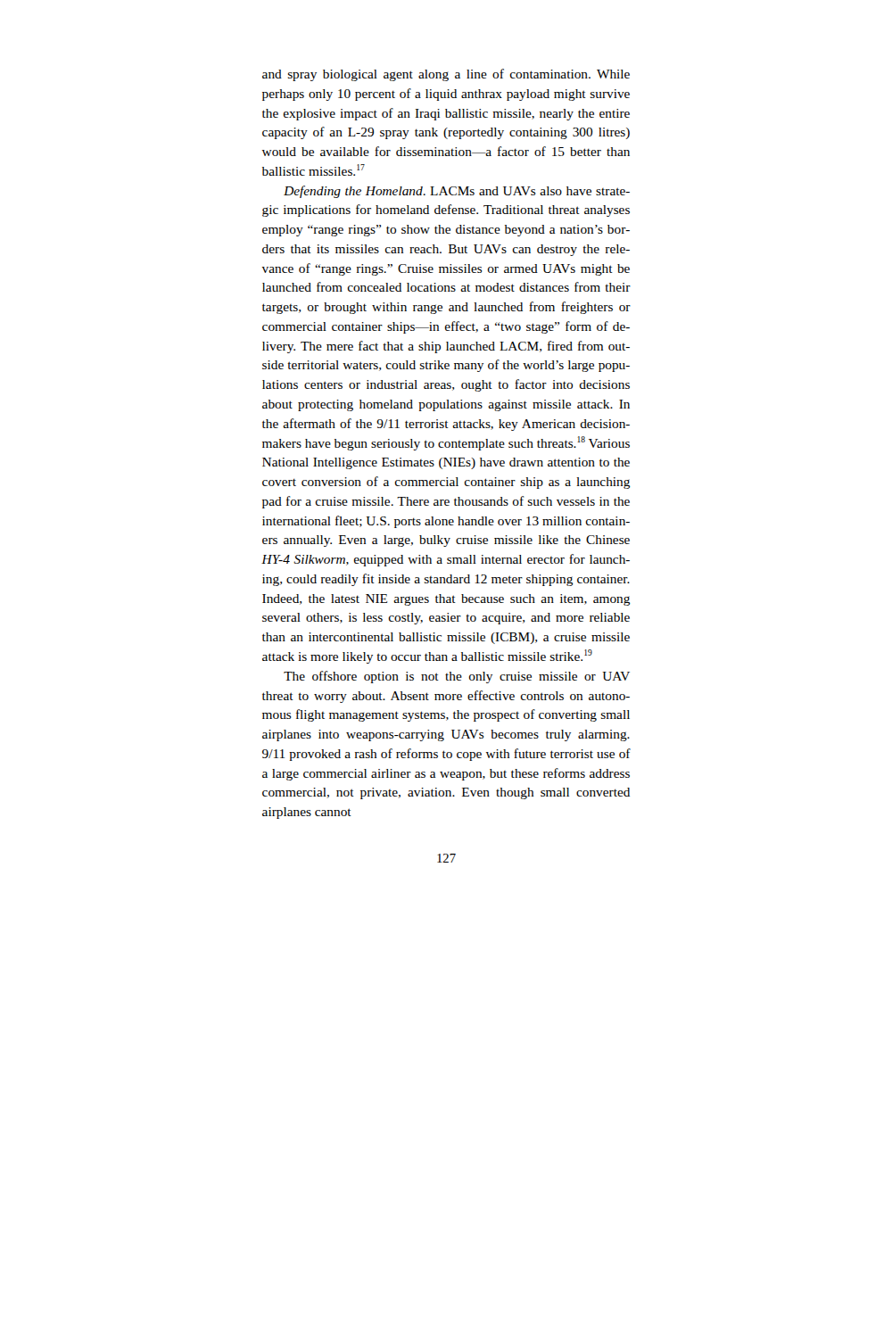and spray biological agent along a line of contamination. While perhaps only 10 percent of a liquid anthrax payload might survive the explosive impact of an Iraqi ballistic missile, nearly the entire capacity of an L-29 spray tank (reportedly containing 300 litres) would be available for dissemination—a factor of 15 better than ballistic missiles.17
Defending the Homeland. LACMs and UAVs also have strategic implications for homeland defense. Traditional threat analyses employ “range rings” to show the distance beyond a nation’s borders that its missiles can reach. But UAVs can destroy the relevance of “range rings.” Cruise missiles or armed UAVs might be launched from concealed locations at modest distances from their targets, or brought within range and launched from freighters or commercial container ships—in effect, a “two stage” form of delivery. The mere fact that a ship launched LACM, fired from outside territorial waters, could strike many of the world’s large populations centers or industrial areas, ought to factor into decisions about protecting homeland populations against missile attack. In the aftermath of the 9/11 terrorist attacks, key American decisionmakers have begun seriously to contemplate such threats.18 Various National Intelligence Estimates (NIEs) have drawn attention to the covert conversion of a commercial container ship as a launching pad for a cruise missile. There are thousands of such vessels in the international fleet; U.S. ports alone handle over 13 million containers annually. Even a large, bulky cruise missile like the Chinese HY-4 Silkworm, equipped with a small internal erector for launching, could readily fit inside a standard 12 meter shipping container. Indeed, the latest NIE argues that because such an item, among several others, is less costly, easier to acquire, and more reliable than an intercontinental ballistic missile (ICBM), a cruise missile attack is more likely to occur than a ballistic missile strike.19
The offshore option is not the only cruise missile or UAV threat to worry about. Absent more effective controls on autonomous flight management systems, the prospect of converting small airplanes into weapons-carrying UAVs becomes truly alarming. 9/11 provoked a rash of reforms to cope with future terrorist use of a large commercial airliner as a weapon, but these reforms address commercial, not private, aviation. Even though small converted airplanes cannot
127